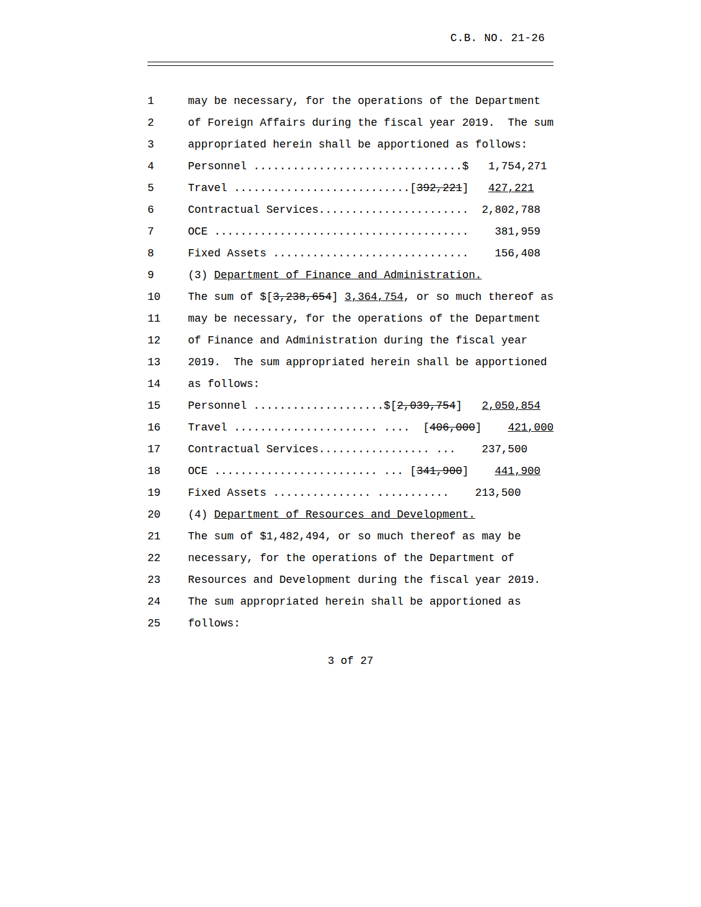C.B. NO. 21-26
| 1 | may be necessary, for the operations of the Department |
| 2 | of Foreign Affairs during the fiscal year 2019. The sum |
| 3 | appropriated herein shall be apportioned as follows: |
| 4 | Personnel ................................$ 1,754,271 |
| 5 | Travel ...........................[ 392,221 ] 427,221 |
| 6 | Contractual Services....................... 2,802,788 |
| 7 | OCE ....................................... 381,959 |
| 8 | Fixed Assets .............................. 156,408 |
| 9 | (3) Department of Finance and Administration. |
| 10 | The sum of $[ 3,238,654 ] 3,364,754 , or so much thereof as |
| 11 | may be necessary, for the operations of the Department |
| 12 | of Finance and Administration during the fiscal year |
| 13 | 2019. The sum appropriated herein shall be apportioned |
| 14 | as follows: |
| 15 | Personnel ....................$[ 2,039,754 ] 2,050,854 |
| 16 | Travel ...................... .... [ 406,000 ] 421,000 |
| 17 | Contractual Services................. ... 237,500 |
| 18 | OCE ......................... ... [ 341,900 ] 441,900 |
| 19 | Fixed Assets ............... ........... 213,500 |
| 20 | (4) Department of Resources and Development. |
| 21 | The sum of $1,482,494, or so much thereof as may be |
| 22 | necessary, for the operations of the Department of |
| 23 | Resources and Development during the fiscal year 2019. |
| 24 | The sum appropriated herein shall be apportioned as |
| 25 | follows: |
3 of 27